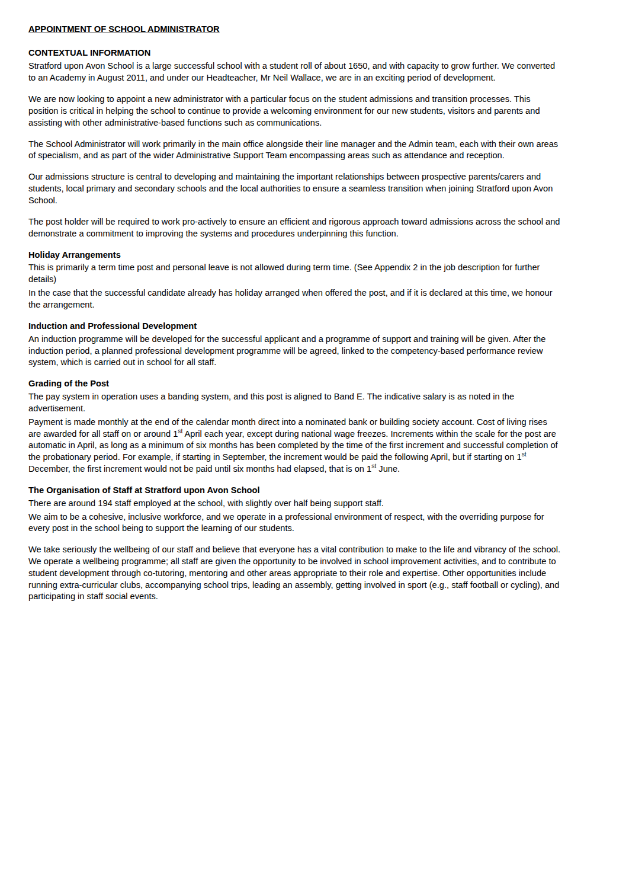APPOINTMENT OF SCHOOL ADMINISTRATOR
CONTEXTUAL INFORMATION
Stratford upon Avon School is a large successful school with a student roll of about 1650, and with capacity to grow further. We converted to an Academy in August 2011, and under our Headteacher, Mr Neil Wallace, we are in an exciting period of development.
We are now looking to appoint a new administrator with a particular focus on the student admissions and transition processes. This position is critical in helping the school to continue to provide a welcoming environment for our new students, visitors and parents and assisting with other administrative-based functions such as communications.
The School Administrator will work primarily in the main office alongside their line manager and the Admin team, each with their own areas of specialism, and as part of the wider Administrative Support Team encompassing areas such as attendance and reception.
Our admissions structure is central to developing and maintaining the important relationships between prospective parents/carers and students, local primary and secondary schools and the local authorities to ensure a seamless transition when joining Stratford upon Avon School.
The post holder will be required to work pro-actively to ensure an efficient and rigorous approach toward admissions across the school and demonstrate a commitment to improving the systems and procedures underpinning this function.
Holiday Arrangements
This is primarily a term time post and personal leave is not allowed during term time. (See Appendix 2 in the job description for further details)
In the case that the successful candidate already has holiday arranged when offered the post, and if it is declared at this time, we honour the arrangement.
Induction and Professional Development
An induction programme will be developed for the successful applicant and a programme of support and training will be given. After the induction period, a planned professional development programme will be agreed, linked to the competency-based performance review system, which is carried out in school for all staff.
Grading of the Post
The pay system in operation uses a banding system, and this post is aligned to Band E. The indicative salary is as noted in the advertisement.
Payment is made monthly at the end of the calendar month direct into a nominated bank or building society account. Cost of living rises are awarded for all staff on or around 1st April each year, except during national wage freezes. Increments within the scale for the post are automatic in April, as long as a minimum of six months has been completed by the time of the first increment and successful completion of the probationary period. For example, if starting in September, the increment would be paid the following April, but if starting on 1st December, the first increment would not be paid until six months had elapsed, that is on 1st June.
The Organisation of Staff at Stratford upon Avon School
There are around 194 staff employed at the school, with slightly over half being support staff.
We aim to be a cohesive, inclusive workforce, and we operate in a professional environment of respect, with the overriding purpose for every post in the school being to support the learning of our students.
We take seriously the wellbeing of our staff and believe that everyone has a vital contribution to make to the life and vibrancy of the school. We operate a wellbeing programme; all staff are given the opportunity to be involved in school improvement activities, and to contribute to student development through co-tutoring, mentoring and other areas appropriate to their role and expertise. Other opportunities include running extra-curricular clubs, accompanying school trips, leading an assembly, getting involved in sport (e.g., staff football or cycling), and participating in staff social events.